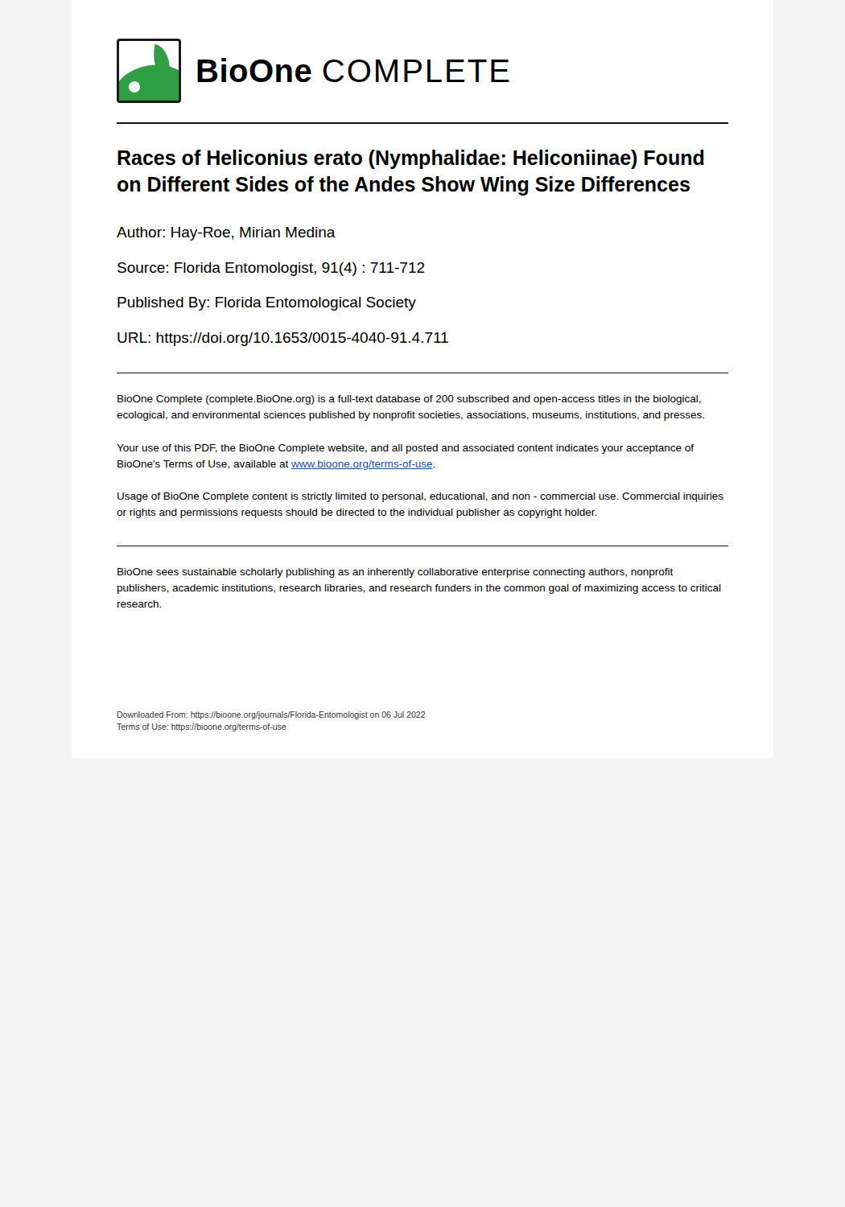BioOne COMPLETE
Races of Heliconius erato (Nymphalidae: Heliconiinae) Found on Different Sides of the Andes Show Wing Size Differences
Author: Hay-Roe, Mirian Medina
Source: Florida Entomologist, 91(4) : 711-712
Published By: Florida Entomological Society
URL: https://doi.org/10.1653/0015-4040-91.4.711
BioOne Complete (complete.BioOne.org) is a full-text database of 200 subscribed and open-access titles in the biological, ecological, and environmental sciences published by nonprofit societies, associations, museums, institutions, and presses.
Your use of this PDF, the BioOne Complete website, and all posted and associated content indicates your acceptance of BioOne's Terms of Use, available at www.bioone.org/terms-of-use.
Usage of BioOne Complete content is strictly limited to personal, educational, and non - commercial use. Commercial inquiries or rights and permissions requests should be directed to the individual publisher as copyright holder.
BioOne sees sustainable scholarly publishing as an inherently collaborative enterprise connecting authors, nonprofit publishers, academic institutions, research libraries, and research funders in the common goal of maximizing access to critical research.
Downloaded From: https://bioone.org/journals/Florida-Entomologist on 06 Jul 2022
Terms of Use: https://bioone.org/terms-of-use